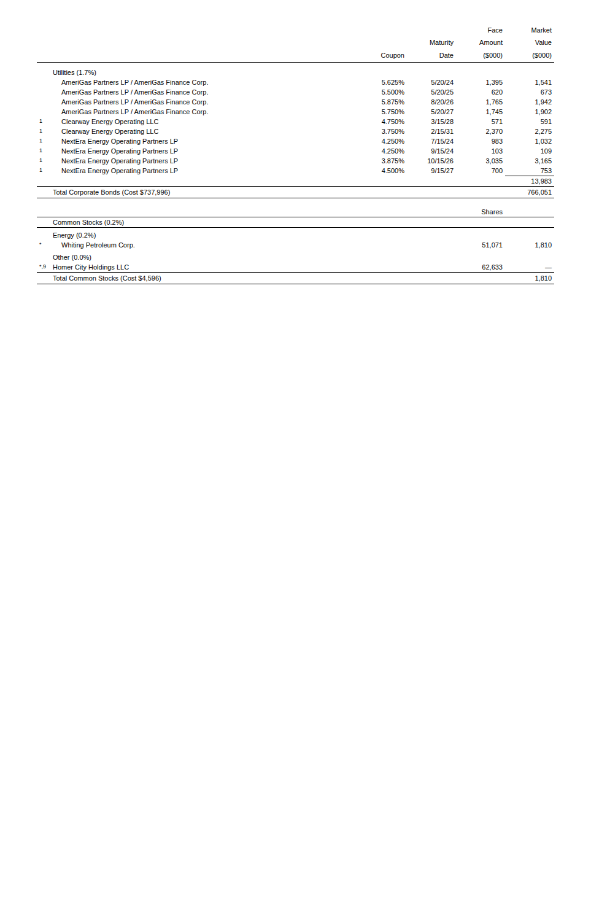| | | | | Face | Market |
| --- | --- | --- | --- | --- | --- |
| | | | Maturity | Amount | Value |
| | | Coupon | Date | ($000) | ($000) |
| | Utilities (1.7%) | | | | |
| | AmeriGas Partners LP / AmeriGas Finance Corp. | 5.625% | 5/20/24 | 1,395 | 1,541 |
| | AmeriGas Partners LP / AmeriGas Finance Corp. | 5.500% | 5/20/25 | 620 | 673 |
| | AmeriGas Partners LP / AmeriGas Finance Corp. | 5.875% | 8/20/26 | 1,765 | 1,942 |
| | AmeriGas Partners LP / AmeriGas Finance Corp. | 5.750% | 5/20/27 | 1,745 | 1,902 |
| 1 | Clearway Energy Operating LLC | 4.750% | 3/15/28 | 571 | 591 |
| 1 | Clearway Energy Operating LLC | 3.750% | 2/15/31 | 2,370 | 2,275 |
| 1 | NextEra Energy Operating Partners LP | 4.250% | 7/15/24 | 983 | 1,032 |
| 1 | NextEra Energy Operating Partners LP | 4.250% | 9/15/24 | 103 | 109 |
| 1 | NextEra Energy Operating Partners LP | 3.875% | 10/15/26 | 3,035 | 3,165 |
| 1 | NextEra Energy Operating Partners LP | 4.500% | 9/15/27 | 700 | 753 |
| | | | | | 13,983 |
| | Total Corporate Bonds (Cost $737,996) | | | | 766,051 |
| | | | | Shares | |
| | Common Stocks (0.2%) | | | | |
| | Energy (0.2%) | | | | |
| * | Whiting Petroleum Corp. | | | 51,071 | 1,810 |
| | Other (0.0%) | | | | |
| *,9 | Homer City Holdings LLC | | | 62,633 | — |
| | Total Common Stocks (Cost $4,596) | | | | 1,810 |